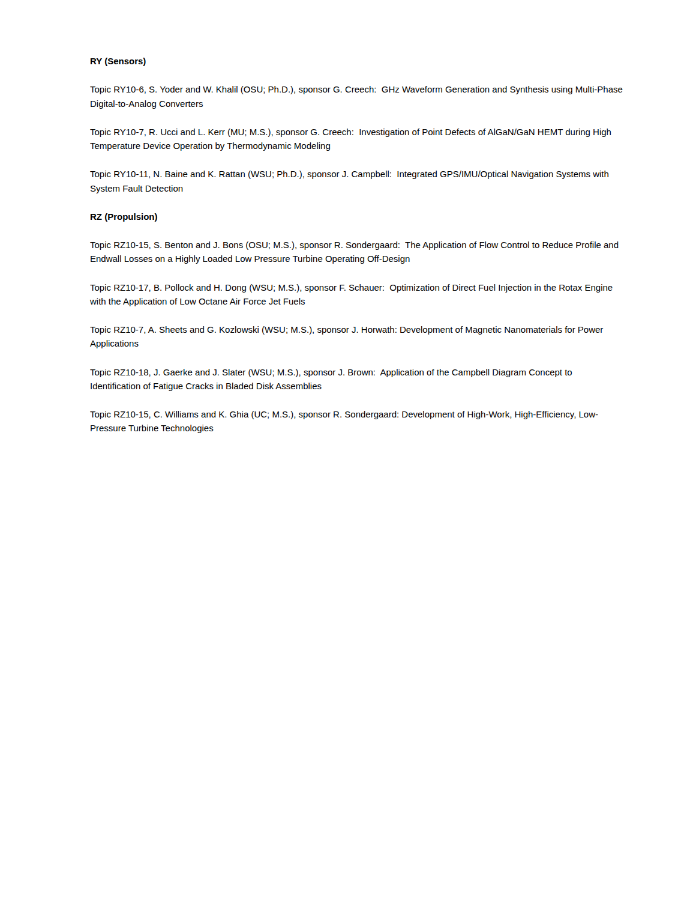RY (Sensors)
Topic RY10-6, S. Yoder and W. Khalil (OSU; Ph.D.), sponsor G. Creech: GHz Waveform Generation and Synthesis using Multi-Phase Digital-to-Analog Converters
Topic RY10-7, R. Ucci and L. Kerr (MU; M.S.), sponsor G. Creech: Investigation of Point Defects of AlGaN/GaN HEMT during High Temperature Device Operation by Thermodynamic Modeling
Topic RY10-11, N. Baine and K. Rattan (WSU; Ph.D.), sponsor J. Campbell: Integrated GPS/IMU/Optical Navigation Systems with System Fault Detection
RZ (Propulsion)
Topic RZ10-15, S. Benton and J. Bons (OSU; M.S.), sponsor R. Sondergaard: The Application of Flow Control to Reduce Profile and Endwall Losses on a Highly Loaded Low Pressure Turbine Operating Off-Design
Topic RZ10-17, B. Pollock and H. Dong (WSU; M.S.), sponsor F. Schauer: Optimization of Direct Fuel Injection in the Rotax Engine with the Application of Low Octane Air Force Jet Fuels
Topic RZ10-7, A. Sheets and G. Kozlowski (WSU; M.S.), sponsor J. Horwath: Development of Magnetic Nanomaterials for Power Applications
Topic RZ10-18, J. Gaerke and J. Slater (WSU; M.S.), sponsor J. Brown: Application of the Campbell Diagram Concept to Identification of Fatigue Cracks in Bladed Disk Assemblies
Topic RZ10-15, C. Williams and K. Ghia (UC; M.S.), sponsor R. Sondergaard: Development of High-Work, High-Efficiency, Low-Pressure Turbine Technologies